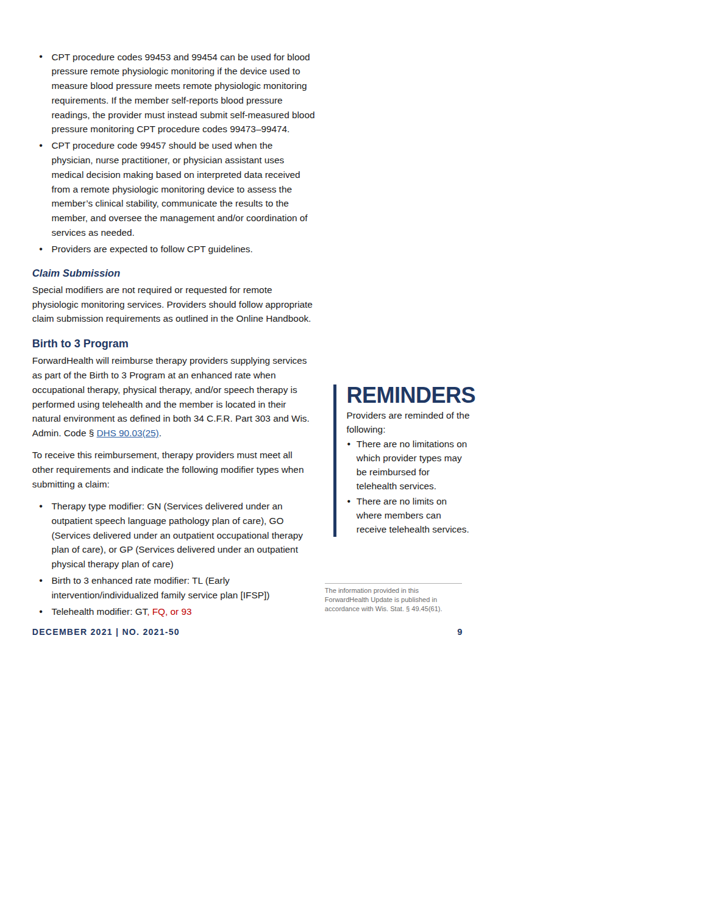CPT procedure codes 99453 and 99454 can be used for blood pressure remote physiologic monitoring if the device used to measure blood pressure meets remote physiologic monitoring requirements. If the member self-reports blood pressure readings, the provider must instead submit self-measured blood pressure monitoring CPT procedure codes 99473–99474.
CPT procedure code 99457 should be used when the physician, nurse practitioner, or physician assistant uses medical decision making based on interpreted data received from a remote physiologic monitoring device to assess the member’s clinical stability, communicate the results to the member, and oversee the management and/or coordination of services as needed.
Providers are expected to follow CPT guidelines.
Claim Submission
Special modifiers are not required or requested for remote physiologic monitoring services. Providers should follow appropriate claim submission requirements as outlined in the Online Handbook.
Birth to 3 Program
ForwardHealth will reimburse therapy providers supplying services as part of the Birth to 3 Program at an enhanced rate when occupational therapy, physical therapy, and/or speech therapy is performed using telehealth and the member is located in their natural environment as defined in both 34 C.F.R. Part 303 and Wis. Admin. Code § DHS 90.03(25).
To receive this reimbursement, therapy providers must meet all other requirements and indicate the following modifier types when submitting a claim:
Therapy type modifier: GN (Services delivered under an outpatient speech language pathology plan of care), GO (Services delivered under an outpatient occupational therapy plan of care), or GP (Services delivered under an outpatient physical therapy plan of care)
Birth to 3 enhanced rate modifier: TL (Early intervention/individualized family service plan [IFSP])
Telehealth modifier: GT, FQ, or 93
REMINDERS
Providers are reminded of the following:
There are no limitations on which provider types may be reimbursed for telehealth services.
There are no limits on where members can receive telehealth services.
The information provided in this ForwardHealth Update is published in accordance with Wis. Stat. § 49.45(61).
DECEMBER 2021 | NO. 2021-50
9